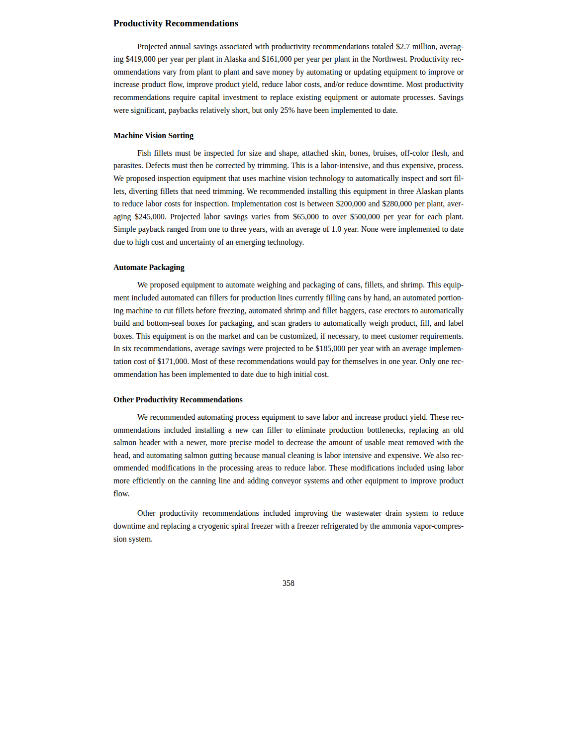Productivity Recommendations
Projected annual savings associated with productivity recommendations totaled $2.7 million, averaging $419,000 per year per plant in Alaska and $161,000 per year per plant in the Northwest. Productivity recommendations vary from plant to plant and save money by automating or updating equipment to improve or increase product flow, improve product yield, reduce labor costs, and/or reduce downtime. Most productivity recommendations require capital investment to replace existing equipment or automate processes. Savings were significant, paybacks relatively short, but only 25% have been implemented to date.
Machine Vision Sorting
Fish fillets must be inspected for size and shape, attached skin, bones, bruises, off-color flesh, and parasites. Defects must then be corrected by trimming. This is a labor-intensive, and thus expensive, process. We proposed inspection equipment that uses machine vision technology to automatically inspect and sort fillets, diverting fillets that need trimming. We recommended installing this equipment in three Alaskan plants to reduce labor costs for inspection. Implementation cost is between $200,000 and $280,000 per plant, averaging $245,000. Projected labor savings varies from $65,000 to over $500,000 per year for each plant. Simple payback ranged from one to three years, with an average of 1.0 year. None were implemented to date due to high cost and uncertainty of an emerging technology.
Automate Packaging
We proposed equipment to automate weighing and packaging of cans, fillets, and shrimp. This equipment included automated can fillers for production lines currently filling cans by hand, an automated portioning machine to cut fillets before freezing, automated shrimp and fillet baggers, case erectors to automatically build and bottom-seal boxes for packaging, and scan graders to automatically weigh product, fill, and label boxes. This equipment is on the market and can be customized, if necessary, to meet customer requirements. In six recommendations, average savings were projected to be $185,000 per year with an average implementation cost of $171,000. Most of these recommendations would pay for themselves in one year. Only one recommendation has been implemented to date due to high initial cost.
Other Productivity Recommendations
We recommended automating process equipment to save labor and increase product yield. These recommendations included installing a new can filler to eliminate production bottlenecks, replacing an old salmon header with a newer, more precise model to decrease the amount of usable meat removed with the head, and automating salmon gutting because manual cleaning is labor intensive and expensive. We also recommended modifications in the processing areas to reduce labor. These modifications included using labor more efficiently on the canning line and adding conveyor systems and other equipment to improve product flow.
Other productivity recommendations included improving the wastewater drain system to reduce downtime and replacing a cryogenic spiral freezer with a freezer refrigerated by the ammonia vapor-compression system.
358